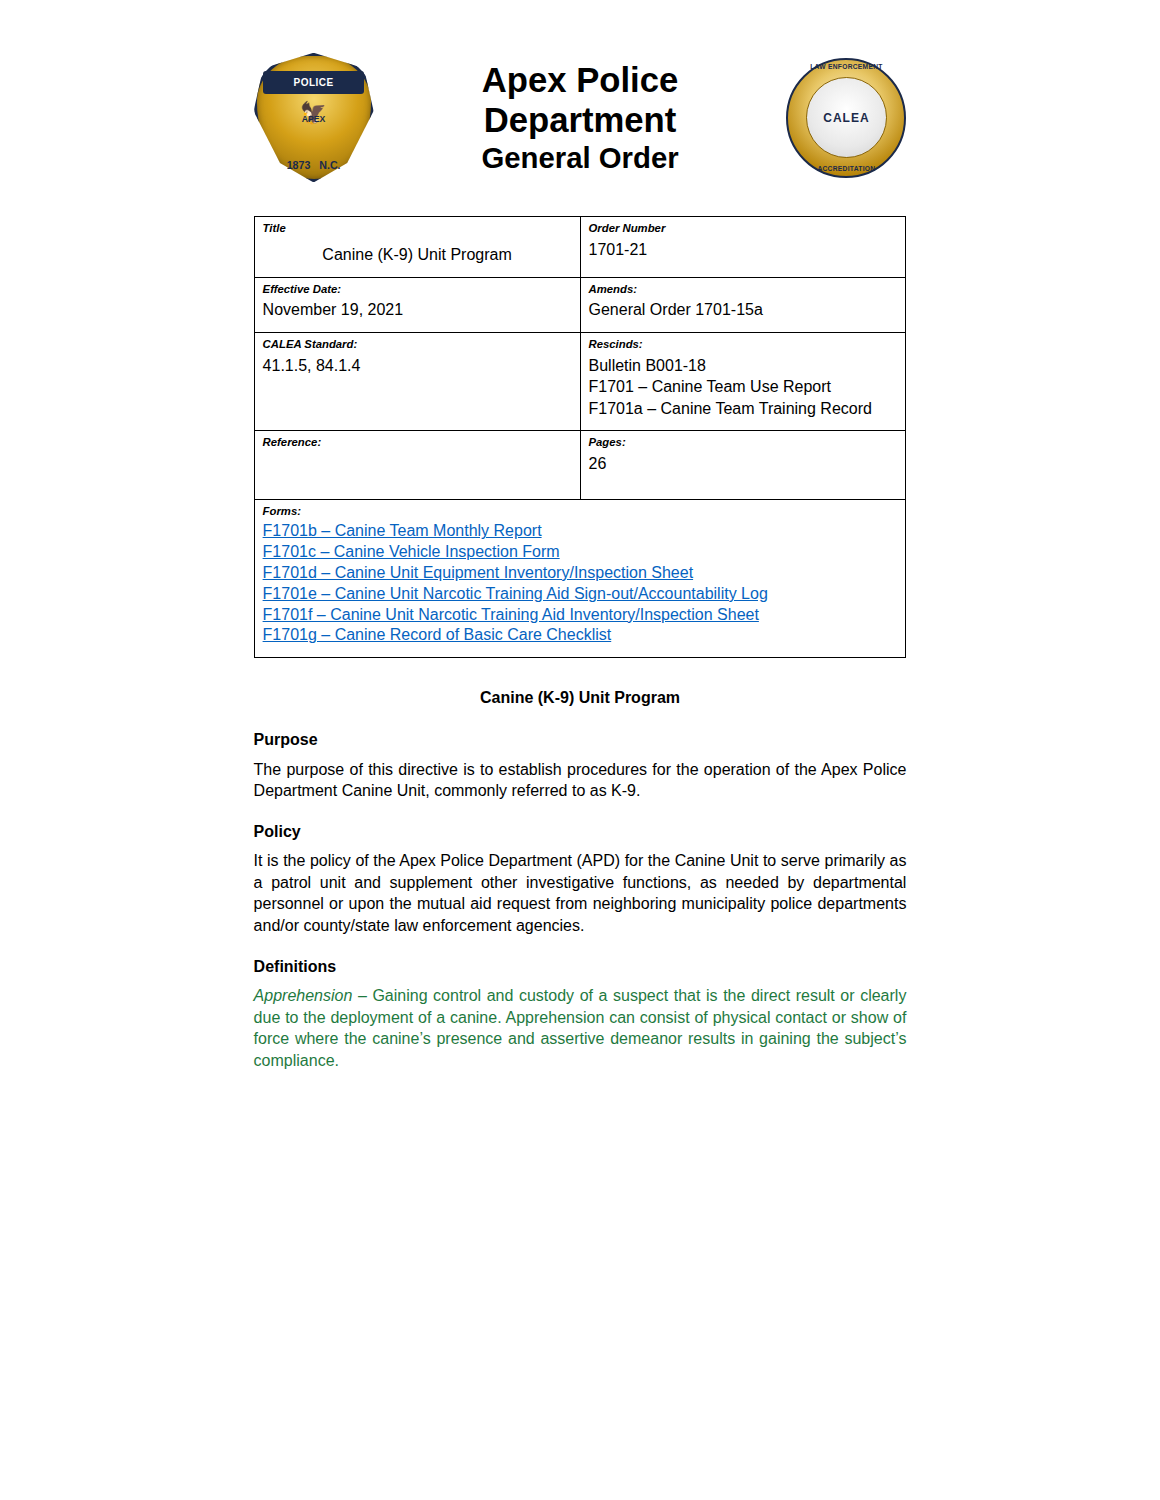POLICE
🦅
APEX
1873 N.C.
Apex Police Department
General Order
LAW ENFORCEMENT
CALEA
ACCREDITATION
| Title Canine (K-9) Unit Program | Order Number 1701-21 |
| Effective Date: November 19, 2021 | Amends: General Order 1701-15a |
| CALEA Standard: 41.1.5, 84.1.4 | Rescinds: Bulletin B001-18 F1701 – Canine Team Use Report F1701a – Canine Team Training Record |
| Reference: | Pages: 26 |
| Forms: F1701b – Canine Team Monthly Report F1701c – Canine Vehicle Inspection Form F1701d – Canine Unit Equipment Inventory/Inspection Sheet F1701e – Canine Unit Narcotic Training Aid Sign-out/Accountability Log F1701f – Canine Unit Narcotic Training Aid Inventory/Inspection Sheet F1701g – Canine Record of Basic Care Checklist |
Canine (K-9) Unit Program
Purpose
The purpose of this directive is to establish procedures for the operation of the Apex Police Department Canine Unit, commonly referred to as K-9.
Policy
It is the policy of the Apex Police Department (APD) for the Canine Unit to serve primarily as a patrol unit and supplement other investigative functions, as needed by departmental personnel or upon the mutual aid request from neighboring municipality police departments and/or county/state law enforcement agencies.
Definitions
Apprehension – Gaining control and custody of a suspect that is the direct result or clearly due to the deployment of a canine. Apprehension can consist of physical contact or show of force where the canine’s presence and assertive demeanor results in gaining the subject’s compliance.